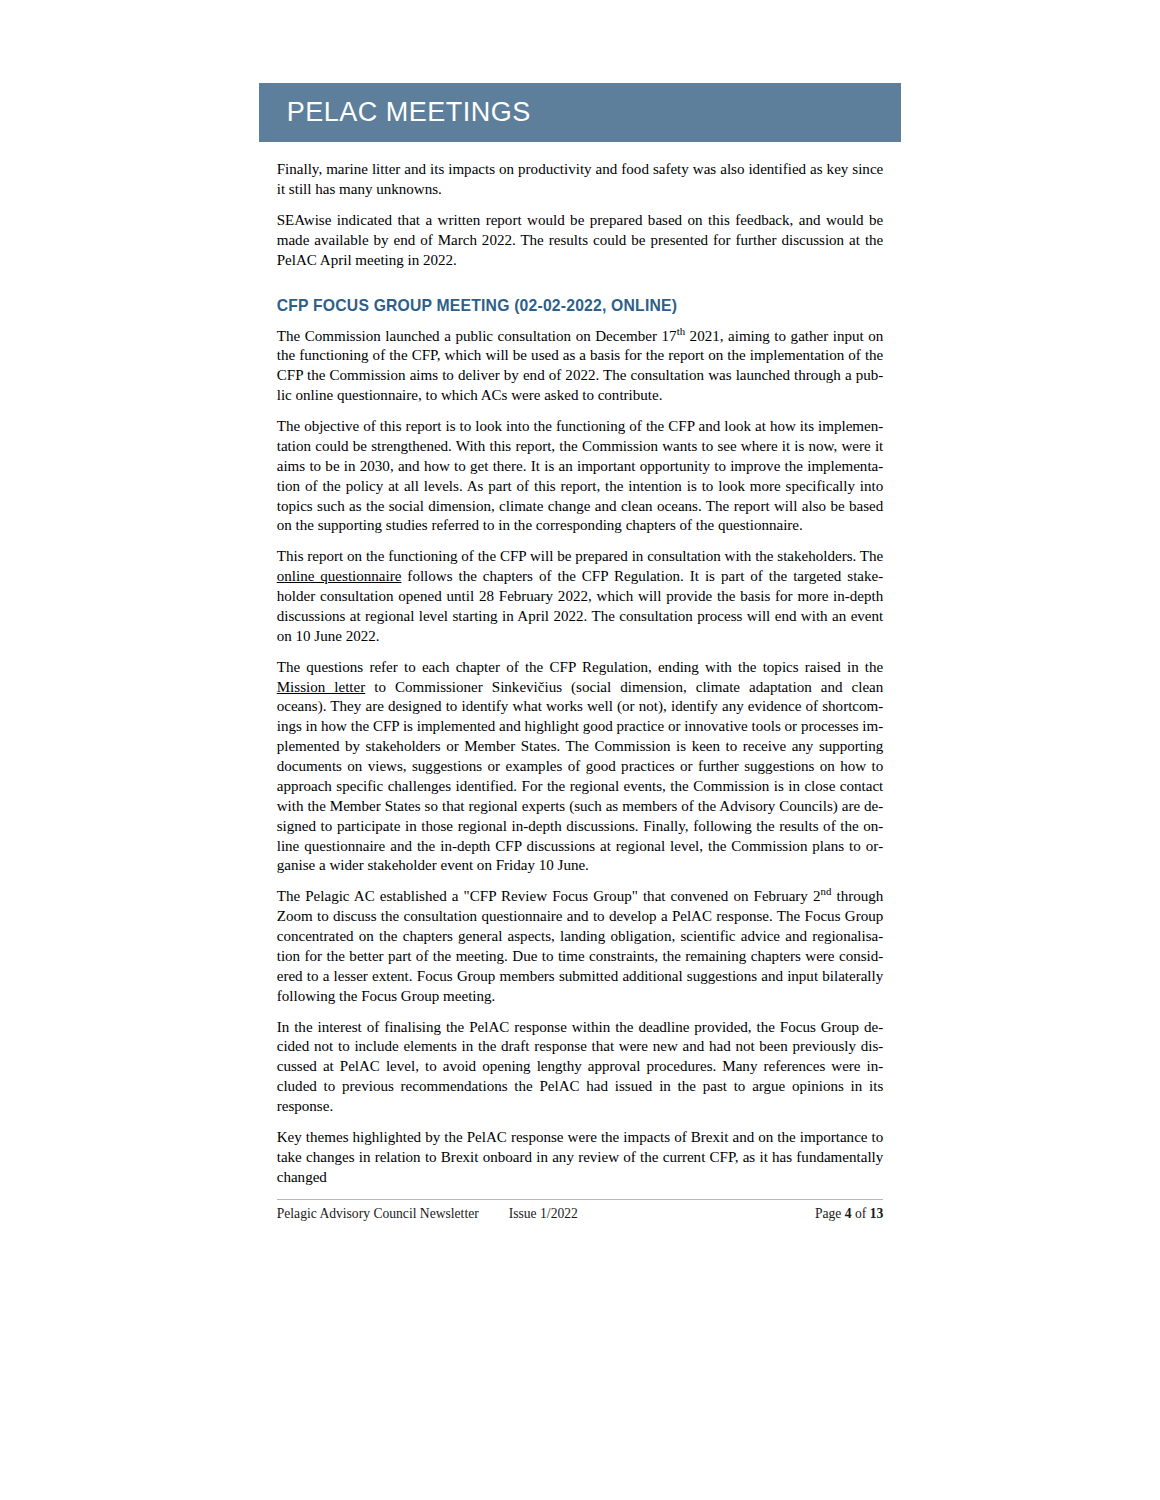PELAC MEETINGS
Finally, marine litter and its impacts on productivity and food safety was also identified as key since it still has many unknowns.
SEAwise indicated that a written report would be prepared based on this feedback, and would be made available by end of March 2022. The results could be presented for further discussion at the PelAC April meeting in 2022.
CFP FOCUS GROUP MEETING (02-02-2022, ONLINE)
The Commission launched a public consultation on December 17th 2021, aiming to gather input on the functioning of the CFP, which will be used as a basis for the report on the implementation of the CFP the Commission aims to deliver by end of 2022. The consultation was launched through a public online questionnaire, to which ACs were asked to contribute.
The objective of this report is to look into the functioning of the CFP and look at how its implementation could be strengthened. With this report, the Commission wants to see where it is now, were it aims to be in 2030, and how to get there. It is an important opportunity to improve the implementation of the policy at all levels. As part of this report, the intention is to look more specifically into topics such as the social dimension, climate change and clean oceans. The report will also be based on the supporting studies referred to in the corresponding chapters of the questionnaire.
This report on the functioning of the CFP will be prepared in consultation with the stakeholders. The online questionnaire follows the chapters of the CFP Regulation. It is part of the targeted stakeholder consultation opened until 28 February 2022, which will provide the basis for more in-depth discussions at regional level starting in April 2022. The consultation process will end with an event on 10 June 2022.
The questions refer to each chapter of the CFP Regulation, ending with the topics raised in the Mission letter to Commissioner Sinkevičius (social dimension, climate adaptation and clean oceans). They are designed to identify what works well (or not), identify any evidence of shortcomings in how the CFP is implemented and highlight good practice or innovative tools or processes implemented by stakeholders or Member States. The Commission is keen to receive any supporting documents on views, suggestions or examples of good practices or further suggestions on how to approach specific challenges identified. For the regional events, the Commission is in close contact with the Member States so that regional experts (such as members of the Advisory Councils) are designed to participate in those regional in-depth discussions. Finally, following the results of the online questionnaire and the in-depth CFP discussions at regional level, the Commission plans to organise a wider stakeholder event on Friday 10 June.
The Pelagic AC established a "CFP Review Focus Group" that convened on February 2nd through Zoom to discuss the consultation questionnaire and to develop a PelAC response. The Focus Group concentrated on the chapters general aspects, landing obligation, scientific advice and regionalisation for the better part of the meeting. Due to time constraints, the remaining chapters were considered to a lesser extent. Focus Group members submitted additional suggestions and input bilaterally following the Focus Group meeting.
In the interest of finalising the PelAC response within the deadline provided, the Focus Group decided not to include elements in the draft response that were new and had not been previously discussed at PelAC level, to avoid opening lengthy approval procedures. Many references were included to previous recommendations the PelAC had issued in the past to argue opinions in its response.
Key themes highlighted by the PelAC response were the impacts of Brexit and on the importance to take changes in relation to Brexit onboard in any review of the current CFP, as it has fundamentally changed
Pelagic Advisory Council Newsletter
Issue 1/2022
Page 4 of 13